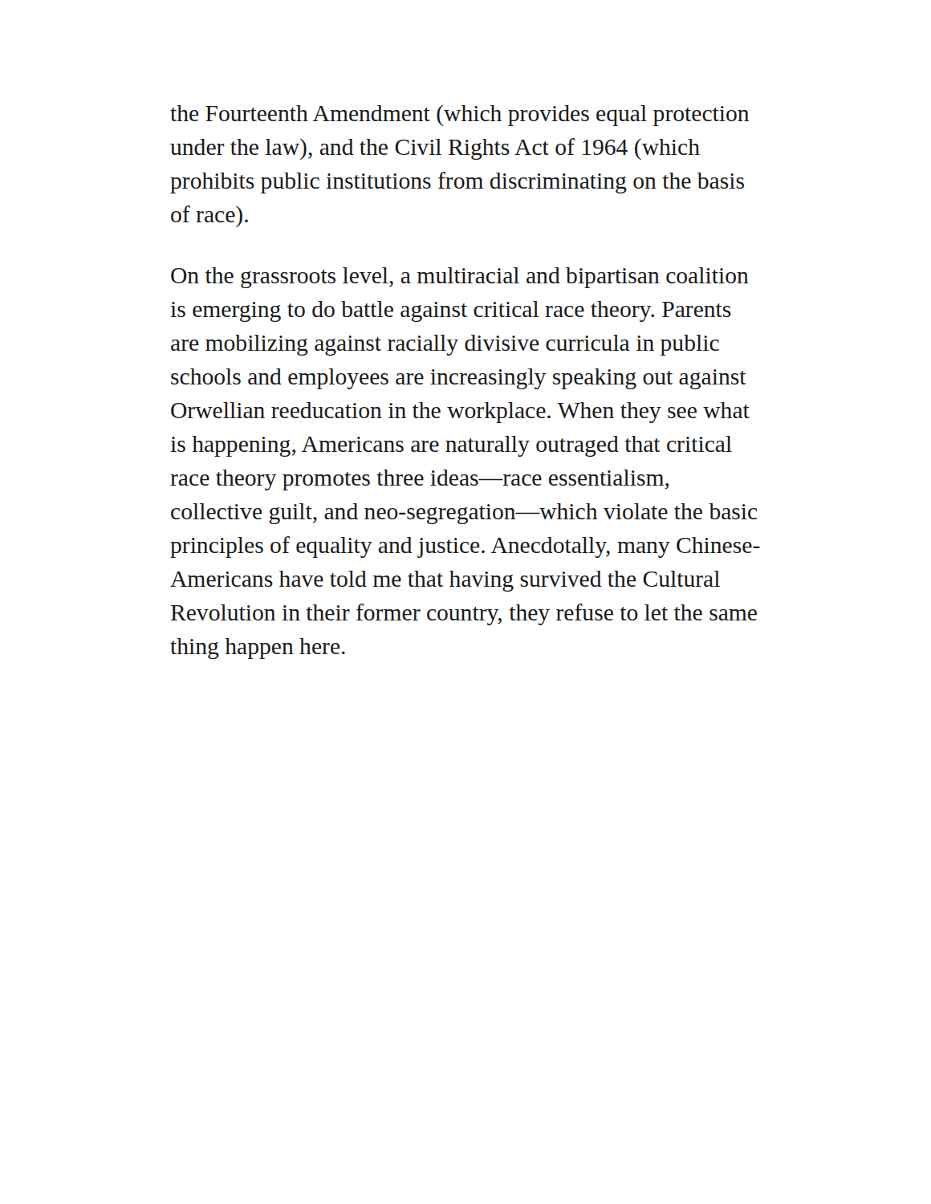the Fourteenth Amendment (which provides equal protection under the law), and the Civil Rights Act of 1964 (which prohibits public institutions from discriminating on the basis of race).
On the grassroots level, a multiracial and bipartisan coalition is emerging to do battle against critical race theory. Parents are mobilizing against racially divisive curricula in public schools and employees are increasingly speaking out against Orwellian reeducation in the workplace. When they see what is happening, Americans are naturally outraged that critical race theory promotes three ideas—race essentialism, collective guilt, and neo-segregation—which violate the basic principles of equality and justice. Anecdotally, many Chinese-Americans have told me that having survived the Cultural Revolution in their former country, they refuse to let the same thing happen here.